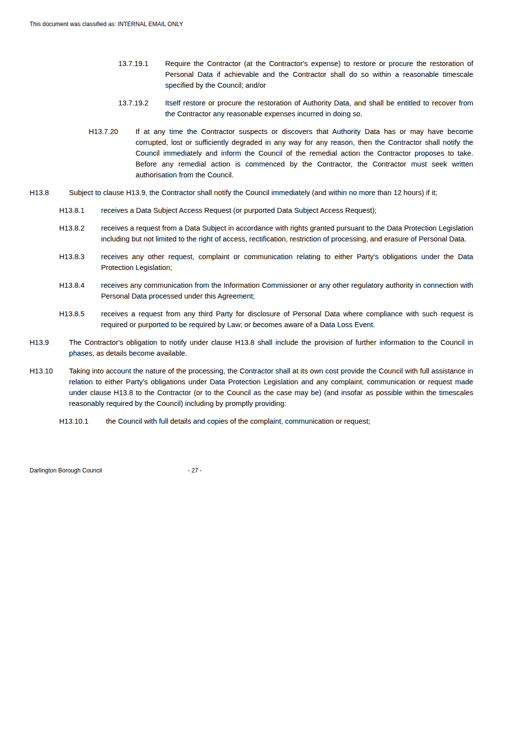This document was classified as: INTERNAL EMAIL ONLY
13.7.19.1
Require the Contractor (at the Contractor's expense) to restore or procure the restoration of Personal Data if achievable and the Contractor shall do so within a reasonable timescale specified by the Council; and/or
13.7.19.2
Itself restore or procure the restoration of Authority Data, and shall be entitled to recover from the Contractor any reasonable expenses incurred in doing so.
H13.7.20
If at any time the Contractor suspects or discovers that Authority Data has or may have become corrupted, lost or sufficiently degraded in any way for any reason, then the Contractor shall notify the Council immediately and inform the Council of the remedial action the Contractor proposes to take. Before any remedial action is commenced by the Contractor, the Contractor must seek written authorisation from the Council.
H13.8
Subject to clause H13.9, the Contractor shall notify the Council immediately (and within no more than 12 hours) if it;
H13.8.1
receives a Data Subject Access Request (or purported Data Subject Access Request);
H13.8.2
receives a request from a Data Subject in accordance with rights granted pursuant to the Data Protection Legislation including but not limited to the right of access, rectification, restriction of processing, and erasure of Personal Data.
H13.8.3
receives any other request, complaint or communication relating to either Party's obligations under the Data Protection Legislation;
H13.8.4
receives any communication from the Information Commissioner or any other regulatory authority in connection with Personal Data processed under this Agreement;
H13.8.5
receives a request from any third Party for disclosure of Personal Data where compliance with such request is required or purported to be required by Law; or becomes aware of a Data Loss Event.
H13.9
The Contractor's obligation to notify under clause H13.8 shall include the provision of further information to the Council in phases, as details become available.
H13.10
Taking into account the nature of the processing, the Contractor shall at its own cost provide the Council with full assistance in relation to either Party's obligations under Data Protection Legislation and any complaint, communication or request made under clause H13.8 to the Contractor (or to the Council as the case may be) (and insofar as possible within the timescales reasonably required by the Council) including by promptly providing:
H13.10.1
the Council with full details and copies of the complaint, communication or request;
Darlington Borough Council
- 27 -